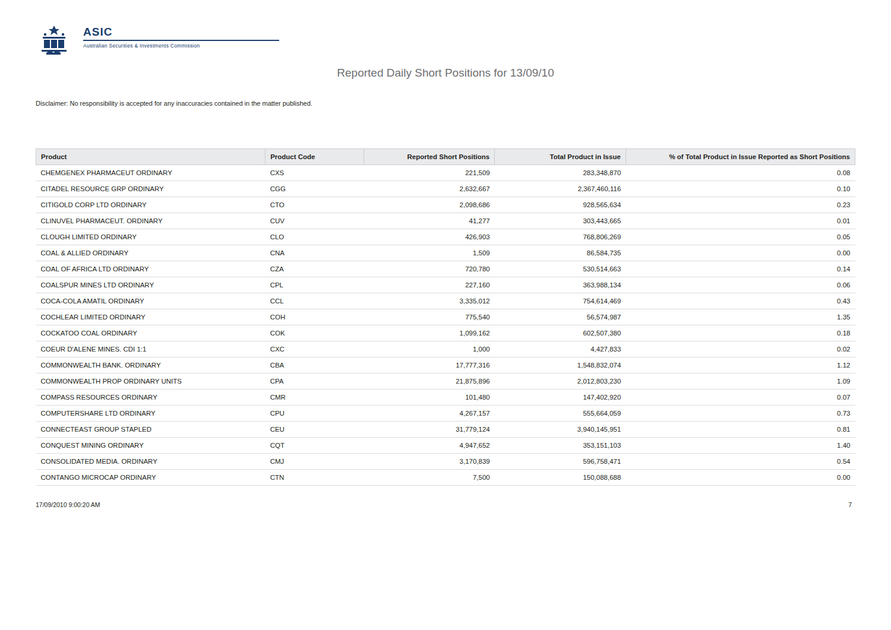ASIC
Australian Securities & Investments Commission
Reported Daily Short Positions for 13/09/10
Disclaimer: No responsibility is accepted for any inaccuracies contained in the matter published.
| Product | Product Code | Reported Short Positions | Total Product in Issue | % of Total Product in Issue Reported as Short Positions |
| --- | --- | --- | --- | --- |
| CHEMGENEX PHARMACEUT ORDINARY | CXS | 221,509 | 283,348,870 | 0.08 |
| CITADEL RESOURCE GRP ORDINARY | CGG | 2,632,667 | 2,367,460,116 | 0.10 |
| CITIGOLD CORP LTD ORDINARY | CTO | 2,098,686 | 928,565,634 | 0.23 |
| CLINUVEL PHARMACEUT. ORDINARY | CUV | 41,277 | 303,443,665 | 0.01 |
| CLOUGH LIMITED ORDINARY | CLO | 426,903 | 768,806,269 | 0.05 |
| COAL & ALLIED ORDINARY | CNA | 1,509 | 86,584,735 | 0.00 |
| COAL OF AFRICA LTD ORDINARY | CZA | 720,780 | 530,514,663 | 0.14 |
| COALSPUR MINES LTD ORDINARY | CPL | 227,160 | 363,988,134 | 0.06 |
| COCA-COLA AMATIL ORDINARY | CCL | 3,335,012 | 754,614,469 | 0.43 |
| COCHLEAR LIMITED ORDINARY | COH | 775,540 | 56,574,987 | 1.35 |
| COCKATOO COAL ORDINARY | COK | 1,099,162 | 602,507,380 | 0.18 |
| COEUR D'ALENE MINES. CDI 1:1 | CXC | 1,000 | 4,427,833 | 0.02 |
| COMMONWEALTH BANK. ORDINARY | CBA | 17,777,316 | 1,548,832,074 | 1.12 |
| COMMONWEALTH PROP ORDINARY UNITS | CPA | 21,875,896 | 2,012,803,230 | 1.09 |
| COMPASS RESOURCES ORDINARY | CMR | 101,480 | 147,402,920 | 0.07 |
| COMPUTERSHARE LTD ORDINARY | CPU | 4,267,157 | 555,664,059 | 0.73 |
| CONNECTEAST GROUP STAPLED | CEU | 31,779,124 | 3,940,145,951 | 0.81 |
| CONQUEST MINING ORDINARY | CQT | 4,947,652 | 353,151,103 | 1.40 |
| CONSOLIDATED MEDIA. ORDINARY | CMJ | 3,170,839 | 596,758,471 | 0.54 |
| CONTANGO MICROCAP ORDINARY | CTN | 7,500 | 150,088,688 | 0.00 |
17/09/2010 9:00:20 AM
7